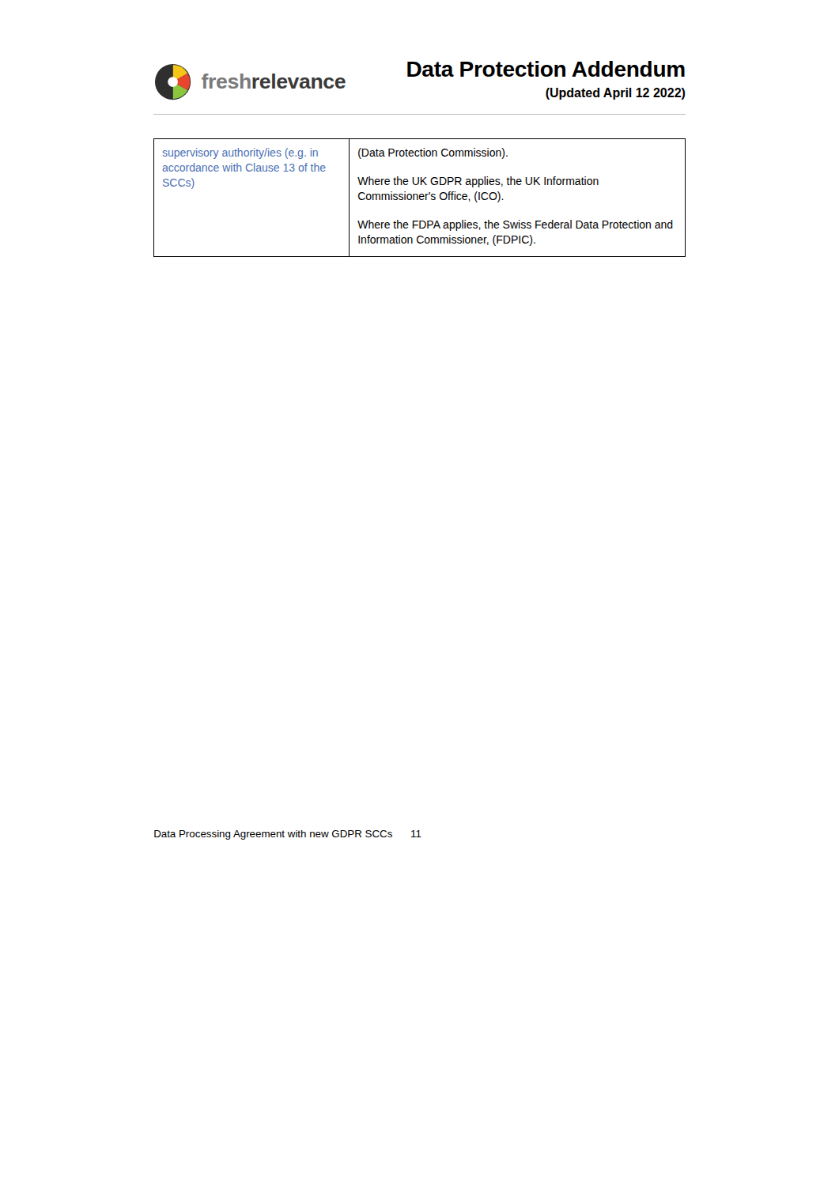fresh relevance
Data Protection Addendum
(Updated April 12 2022)
| supervisory authority/ies (e.g. in accordance with Clause 13 of the SCCs) | (Data Protection Commission). Where the UK GDPR applies, the UK Information Commissioner's Office, (ICO). Where the FDPA applies, the Swiss Federal Data Protection and Information Commissioner, (FDPIC). |
Data Processing Agreement with new GDPR SCCs 11